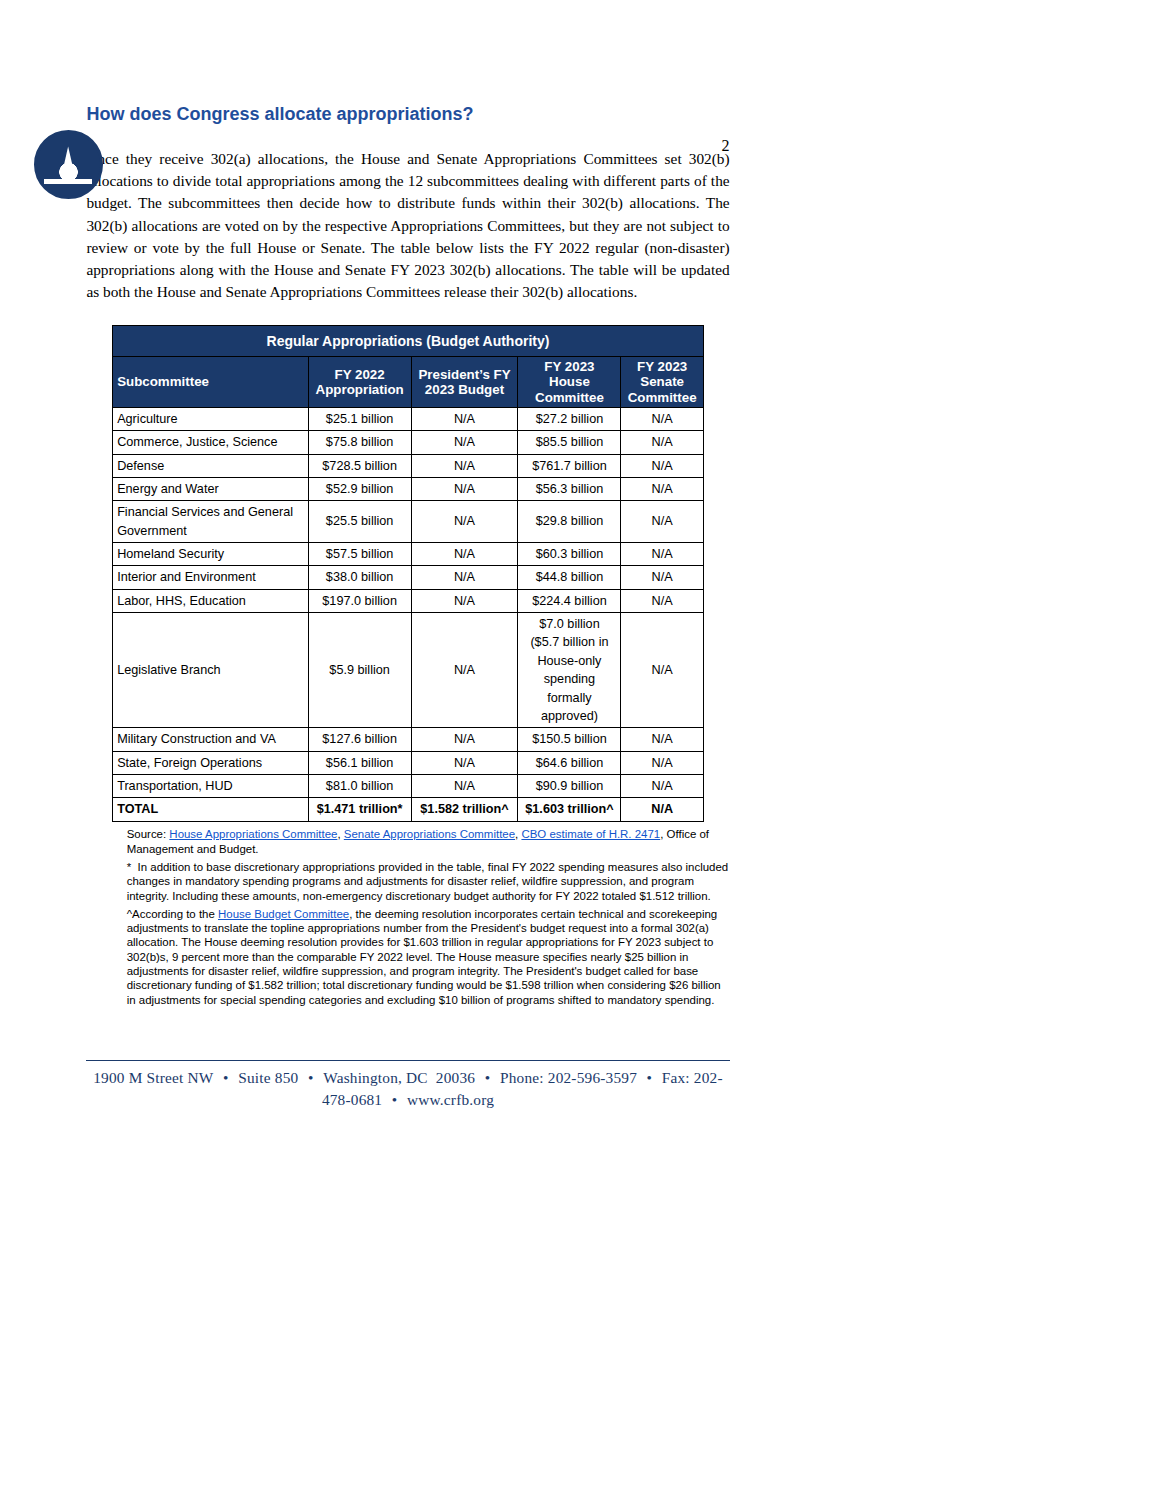2
How does Congress allocate appropriations?
Once they receive 302(a) allocations, the House and Senate Appropriations Committees set 302(b) allocations to divide total appropriations among the 12 subcommittees dealing with different parts of the budget. The subcommittees then decide how to distribute funds within their 302(b) allocations. The 302(b) allocations are voted on by the respective Appropriations Committees, but they are not subject to review or vote by the full House or Senate. The table below lists the FY 2022 regular (non-disaster) appropriations along with the House and Senate FY 2023 302(b) allocations. The table will be updated as both the House and Senate Appropriations Committees release their 302(b) allocations.
| Regular Appropriations (Budget Authority) |
| --- |
| Subcommittee | FY 2022 Appropriation | President’s FY 2023 Budget | FY 2023 House Committee | FY 2023 Senate Committee |
| Agriculture | $25.1 billion | N/A | $27.2 billion | N/A |
| Commerce, Justice, Science | $75.8 billion | N/A | $85.5 billion | N/A |
| Defense | $728.5 billion | N/A | $761.7 billion | N/A |
| Energy and Water | $52.9 billion | N/A | $56.3 billion | N/A |
| Financial Services and General Government | $25.5 billion | N/A | $29.8 billion | N/A |
| Homeland Security | $57.5 billion | N/A | $60.3 billion | N/A |
| Interior and Environment | $38.0 billion | N/A | $44.8 billion | N/A |
| Labor, HHS, Education | $197.0 billion | N/A | $224.4 billion | N/A |
| Legislative Branch | $5.9 billion | N/A | $7.0 billion ($5.7 billion in House-only spending formally approved) | N/A |
| Military Construction and VA | $127.6 billion | N/A | $150.5 billion | N/A |
| State, Foreign Operations | $56.1 billion | N/A | $64.6 billion | N/A |
| Transportation, HUD | $81.0 billion | N/A | $90.9 billion | N/A |
| TOTAL | $1.471 trillion* | $1.582 trillion^ | $1.603 trillion^ | N/A |
Source: House Appropriations Committee, Senate Appropriations Committee, CBO estimate of H.R. 2471, Office of Management and Budget.
* In addition to base discretionary appropriations provided in the table, final FY 2022 spending measures also included changes in mandatory spending programs and adjustments for disaster relief, wildfire suppression, and program integrity. Including these amounts, non-emergency discretionary budget authority for FY 2022 totaled $1.512 trillion.
^According to the House Budget Committee, the deeming resolution incorporates certain technical and scorekeeping adjustments to translate the topline appropriations number from the President's budget request into a formal 302(a) allocation. The House deeming resolution provides for $1.603 trillion in regular appropriations for FY 2023 subject to 302(b)s, 9 percent more than the comparable FY 2022 level. The House measure specifies nearly $25 billion in adjustments for disaster relief, wildfire suppression, and program integrity. The President's budget called for base discretionary funding of $1.582 trillion; total discretionary funding would be $1.598 trillion when considering $26 billion in adjustments for special spending categories and excluding $10 billion of programs shifted to mandatory spending.
1900 M Street NW•Suite 850•Washington, DC 20036•Phone: 202-596-3597•Fax: 202-478-0681•www.crfb.org